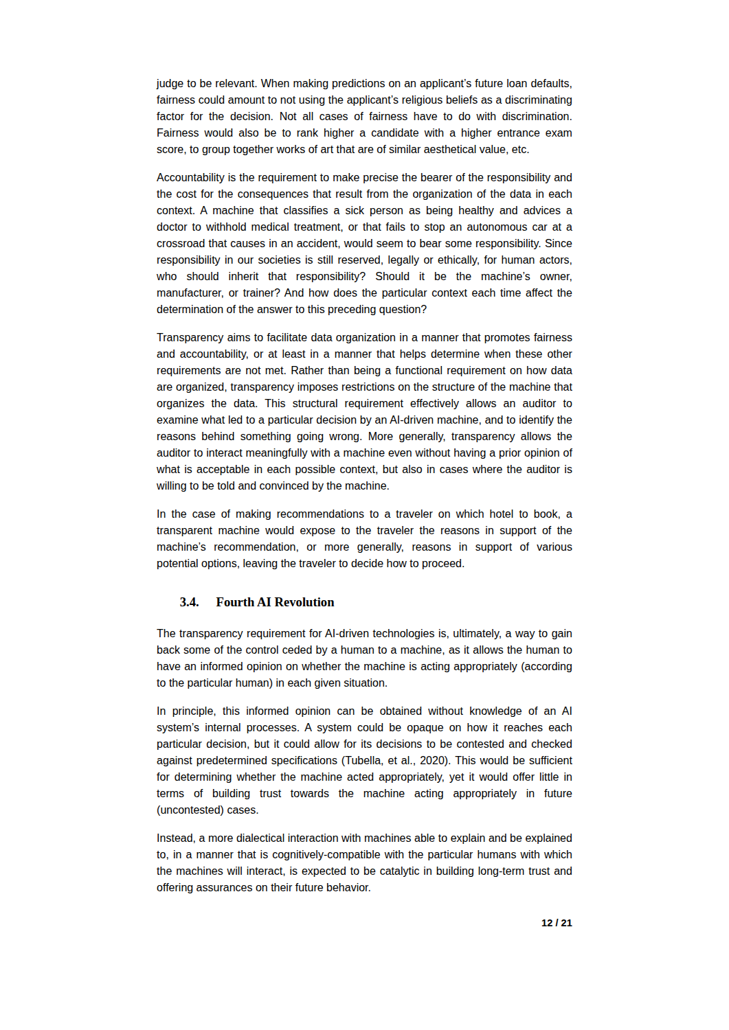judge to be relevant. When making predictions on an applicant’s future loan defaults, fairness could amount to not using the applicant’s religious beliefs as a discriminating factor for the decision. Not all cases of fairness have to do with discrimination. Fairness would also be to rank higher a candidate with a higher entrance exam score, to group together works of art that are of similar aesthetical value, etc.
Accountability is the requirement to make precise the bearer of the responsibility and the cost for the consequences that result from the organization of the data in each context. A machine that classifies a sick person as being healthy and advices a doctor to withhold medical treatment, or that fails to stop an autonomous car at a crossroad that causes in an accident, would seem to bear some responsibility. Since responsibility in our societies is still reserved, legally or ethically, for human actors, who should inherit that responsibility? Should it be the machine’s owner, manufacturer, or trainer? And how does the particular context each time affect the determination of the answer to this preceding question?
Transparency aims to facilitate data organization in a manner that promotes fairness and accountability, or at least in a manner that helps determine when these other requirements are not met. Rather than being a functional requirement on how data are organized, transparency imposes restrictions on the structure of the machine that organizes the data. This structural requirement effectively allows an auditor to examine what led to a particular decision by an AI-driven machine, and to identify the reasons behind something going wrong. More generally, transparency allows the auditor to interact meaningfully with a machine even without having a prior opinion of what is acceptable in each possible context, but also in cases where the auditor is willing to be told and convinced by the machine.
In the case of making recommendations to a traveler on which hotel to book, a transparent machine would expose to the traveler the reasons in support of the machine’s recommendation, or more generally, reasons in support of various potential options, leaving the traveler to decide how to proceed.
3.4. Fourth AI Revolution
The transparency requirement for AI-driven technologies is, ultimately, a way to gain back some of the control ceded by a human to a machine, as it allows the human to have an informed opinion on whether the machine is acting appropriately (according to the particular human) in each given situation.
In principle, this informed opinion can be obtained without knowledge of an AI system’s internal processes. A system could be opaque on how it reaches each particular decision, but it could allow for its decisions to be contested and checked against predetermined specifications (Tubella, et al., 2020). This would be sufficient for determining whether the machine acted appropriately, yet it would offer little in terms of building trust towards the machine acting appropriately in future (uncontested) cases.
Instead, a more dialectical interaction with machines able to explain and be explained to, in a manner that is cognitively-compatible with the particular humans with which the machines will interact, is expected to be catalytic in building long-term trust and offering assurances on their future behavior.
12 / 21